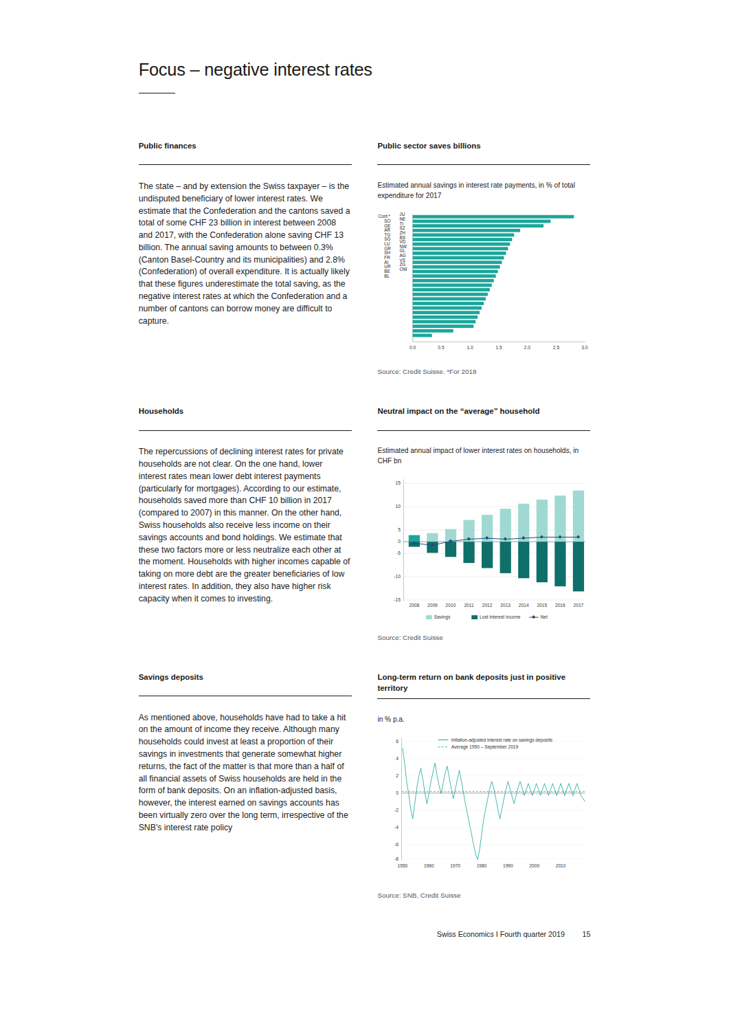Focus – negative interest rates
Public finances
The state – and by extension the Swiss taxpayer – is the undisputed beneficiary of lower interest rates. We estimate that the Confederation and the cantons saved a total of some CHF 23 billion in interest between 2008 and 2017, with the Confederation alone saving CHF 13 billion. The annual saving amounts to between 0.3% (Canton Basel-Country and its municipalities) and 2.8% (Confederation) of overall expenditure. It is actually likely that these figures underestimate the total saving, as the negative interest rates at which the Confederation and a number of cantons can borrow money are difficult to capture.
Public sector saves billions
Estimated annual savings in interest rate payments, in % of total expenditure for 2017
0.0 0.5 1.0 1.5 2.0 2.5 3.0 Conf.* SO GE AR TG SG LU GR SH FR AI UR BE BL JU NE TI SZ ZH BS VD NW GL AG VS ZG OW
Source: Credit Suisse. *For 2018
Households
The repercussions of declining interest rates for private households are not clear. On the one hand, lower interest rates mean lower debt interest payments (particularly for mortgages). According to our estimate, households saved more than CHF 10 billion in 2017 (compared to 2007) in this manner. On the other hand, Swiss households also receive less income on their savings accounts and bond holdings. We estimate that these two factors more or less neutralize each other at the moment. Households with higher incomes capable of taking on more debt are the greater beneficiaries of low interest rates. In addition, they also have higher risk capacity when it comes to investing.
Neutral impact on the “average” household
Estimated annual impact of lower interest rates on households, in CHF bn
15 10 5 0 -5 -10 -15 2008 2009 2010 2011 2012 2013 2014 2015 2016 2017 Savings Lost interest income Net
Source: Credit Suisse
Savings deposits
As mentioned above, households have had to take a hit on the amount of income they receive. Although many households could invest at least a proportion of their savings in investments that generate somewhat higher returns, the fact of the matter is that more than a half of all financial assets of Swiss households are held in the form of bank deposits. On an inflation-adjusted basis, however, the interest earned on savings accounts has been virtually zero over the long term, irrespective of the SNB's interest rate policy
Long-term return on bank deposits just in positive territory
in % p.a.
6 4 2 0 -2 -4 -6 -8 1950 1960 1970 1980 1990 2000 2010 Inflation-adjusted interest rate on savings deposits Average 1950 – September 2019
Source: SNB, Credit Suisse
Swiss Economics I Fourth quarter 2019 15